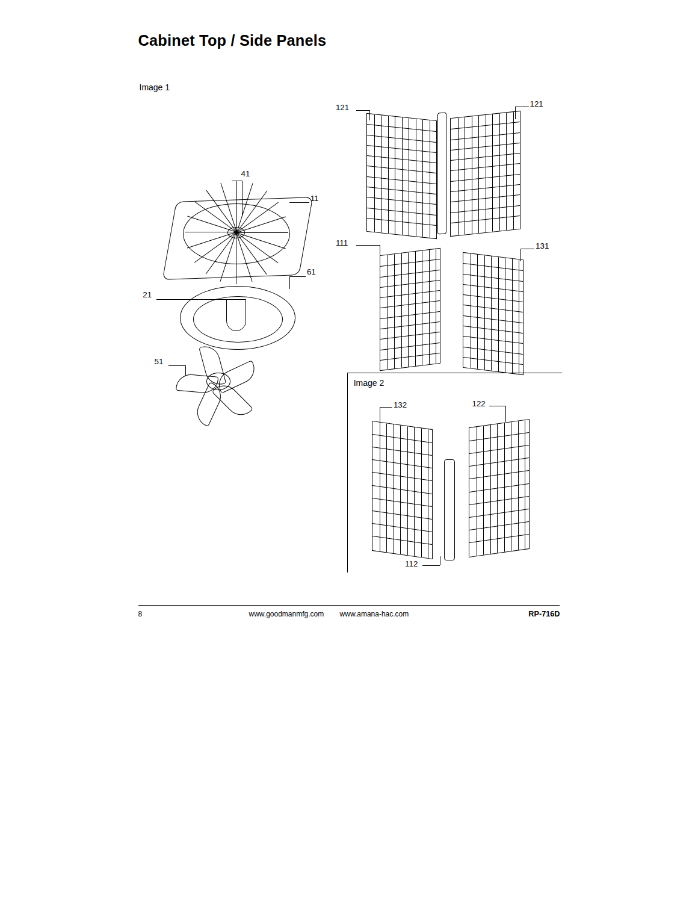Cabinet Top / Side Panels
Image 1
Image 2
41
11
61
21
51
121
121
111
131
132
122
112
8
www.goodmanmfg.com www.amana-hac.com
RP-716D